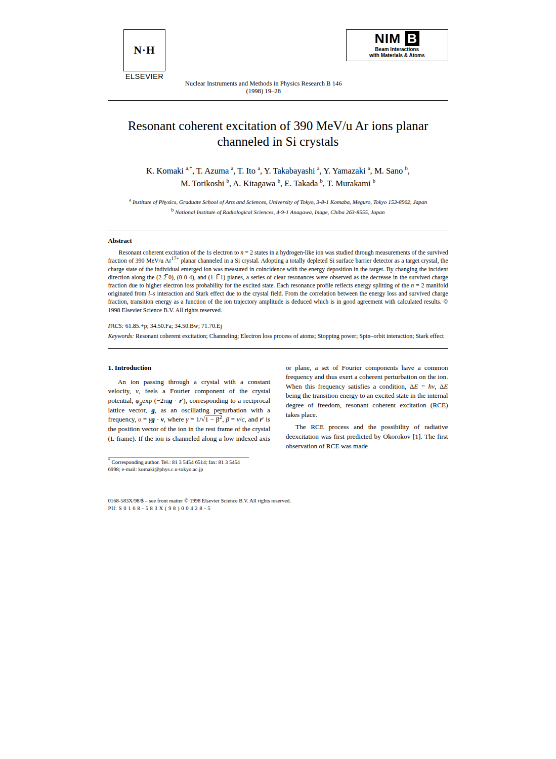N·H
ELSEVIER
Nuclear Instruments and Methods in Physics Research B 146 (1998) 19–28
NIM B
Beam Interactions
with Materials & Atoms
Resonant coherent excitation of 390 MeV/u Ar ions planar
channeled in Si crystals
K. Komaki a,*, T. Azuma a, T. Ito a, Y. Takabayashi a, Y. Yamazaki a, M. Sano b,
M. Torikoshi b, A. Kitagawa b, E. Takada b, T. Murakami b
a Institute of Physics, Graduate School of Arts and Sciences, University of Tokyo, 3-8-1 Komaba, Meguro, Tokyo 153-8902, Japan
b National Institute of Radiological Sciences, 4-9-1 Anagawa, Inage, Chiba 263-8555, Japan
Abstract
Resonant coherent excitation of the 1s electron to n = 2 states in a hydrogen-like ion was studied through measurements of the survived fraction of 390 MeV/u Ar17+ planar channeled in a Si crystal. Adopting a totally depleted Si surface barrier detector as a target crystal, the charge state of the individual emerged ion was measured in coincidence with the energy deposition in the target. By changing the incident direction along the (2 2̅ 0), (0 0 4), and (1 1̅ 1) planes, a series of clear resonances were observed as the decrease in the survived charge fraction due to higher electron loss probability for the excited state. Each resonance profile reflects energy splitting of the n = 2 manifold originated from l–s interaction and Stark effect due to the crystal field. From the correlation between the energy loss and survived charge fraction, transition energy as a function of the ion trajectory amplitude is deduced which is in good agreement with calculated results. © 1998 Elsevier Science B.V. All rights reserved.
PACS: 61.85.+p; 34.50.Fa; 34.50.Bw; 71.70.Ej
Keywords: Resonant coherent excitation; Channeling; Electron loss process of atoms; Stopping power; Spin–orbit interaction; Stark effect
1. Introduction
An ion passing through a crystal with a constant velocity, v, feels a Fourier component of the crystal potential, φgexp (−2πig · r′), corresponding to a reciprocal lattice vector, g, as an oscillating perturbation with a frequency, υ = γg · v, where γ = 1/√1 − β2, β = v/c, and r′ is the position vector of the ion in the rest frame of the crystal (L-frame). If the ion is channeled along a low indexed axis or plane, a set of Fourier components have a common frequency and thus exert a coherent perturbation on the ion. When this frequency satisfies a condition, ΔE = hv, ΔE being the transition energy to an excited state in the internal degree of freedom, resonant coherent excitation (RCE) takes place.
The RCE process and the possibility of radiative deexcitation was first predicted by Okorokov [1]. The first observation of RCE was made
* Corresponding author. Tel.: 81 3 5454 6514; fax: 81 3 5454 6998; e-mail: komaki@phys.c.u-tokyo.ac.jp
0168-583X/98/$ – see front matter © 1998 Elsevier Science B.V. All rights reserved.
PII: S 0 1 6 8 - 5 8 3 X ( 9 8 ) 0 0 4 2 8 - 5